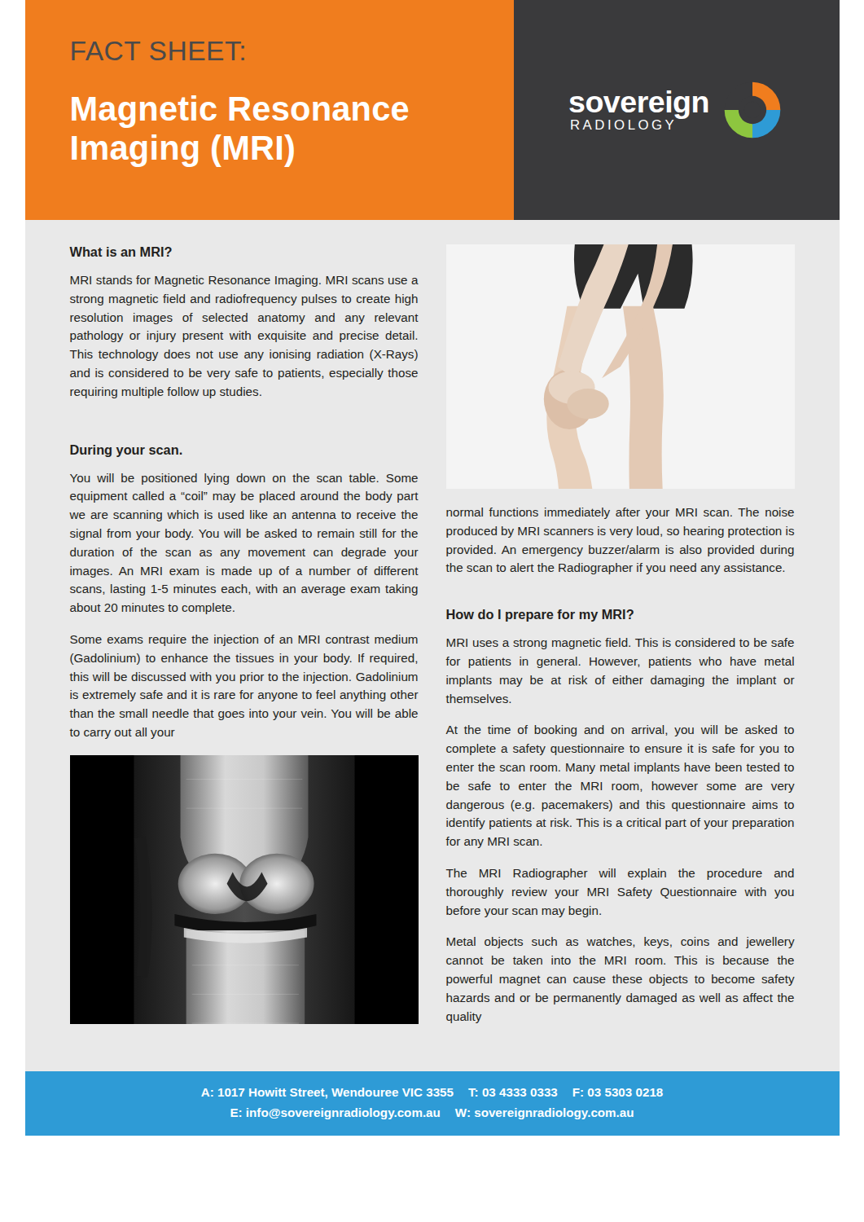FACT SHEET:
Magnetic Resonance
Imaging (MRI)
sovereign RADIOLOGY
What is an MRI?
MRI stands for Magnetic Resonance Imaging. MRI scans use a strong magnetic field and radiofrequency pulses to create high resolution images of selected anatomy and any relevant pathology or injury present with exquisite and precise detail. This technology does not use any ionising radiation (X-Rays) and is considered to be very safe to patients, especially those requiring multiple follow up studies.
During your scan.
You will be positioned lying down on the scan table. Some equipment called a “coil” may be placed around the body part we are scanning which is used like an antenna to receive the signal from your body. You will be asked to remain still for the duration of the scan as any movement can degrade your images. An MRI exam is made up of a number of different scans, lasting 1-5 minutes each, with an average exam taking about 20 minutes to complete.
Some exams require the injection of an MRI contrast medium (Gadolinium) to enhance the tissues in your body. If required, this will be discussed with you prior to the injection. Gadolinium is extremely safe and it is rare for anyone to feel anything other than the small needle that goes into your vein. You will be able to carry out all your
normal functions immediately after your MRI scan. The noise produced by MRI scanners is very loud, so hearing protection is provided. An emergency buzzer/alarm is also provided during the scan to alert the Radiographer if you need any assistance.
How do I prepare for my MRI?
MRI uses a strong magnetic field. This is considered to be safe for patients in general. However, patients who have metal implants may be at risk of either damaging the implant or themselves.
At the time of booking and on arrival, you will be asked to complete a safety questionnaire to ensure it is safe for you to enter the scan room. Many metal implants have been tested to be safe to enter the MRI room, however some are very dangerous (e.g. pacemakers) and this questionnaire aims to identify patients at risk. This is a critical part of your preparation for any MRI scan.
The MRI Radiographer will explain the procedure and thoroughly review your MRI Safety Questionnaire with you before your scan may begin.
Metal objects such as watches, keys, coins and jewellery cannot be taken into the MRI room. This is because the powerful magnet can cause these objects to become safety hazards and or be permanently damaged as well as affect the quality
A: 1017 Howitt Street, Wendouree VIC 3355 T: 03 4333 0333 F: 03 5303 0218 E: info@sovereignradiology.com.au W: sovereignradiology.com.au